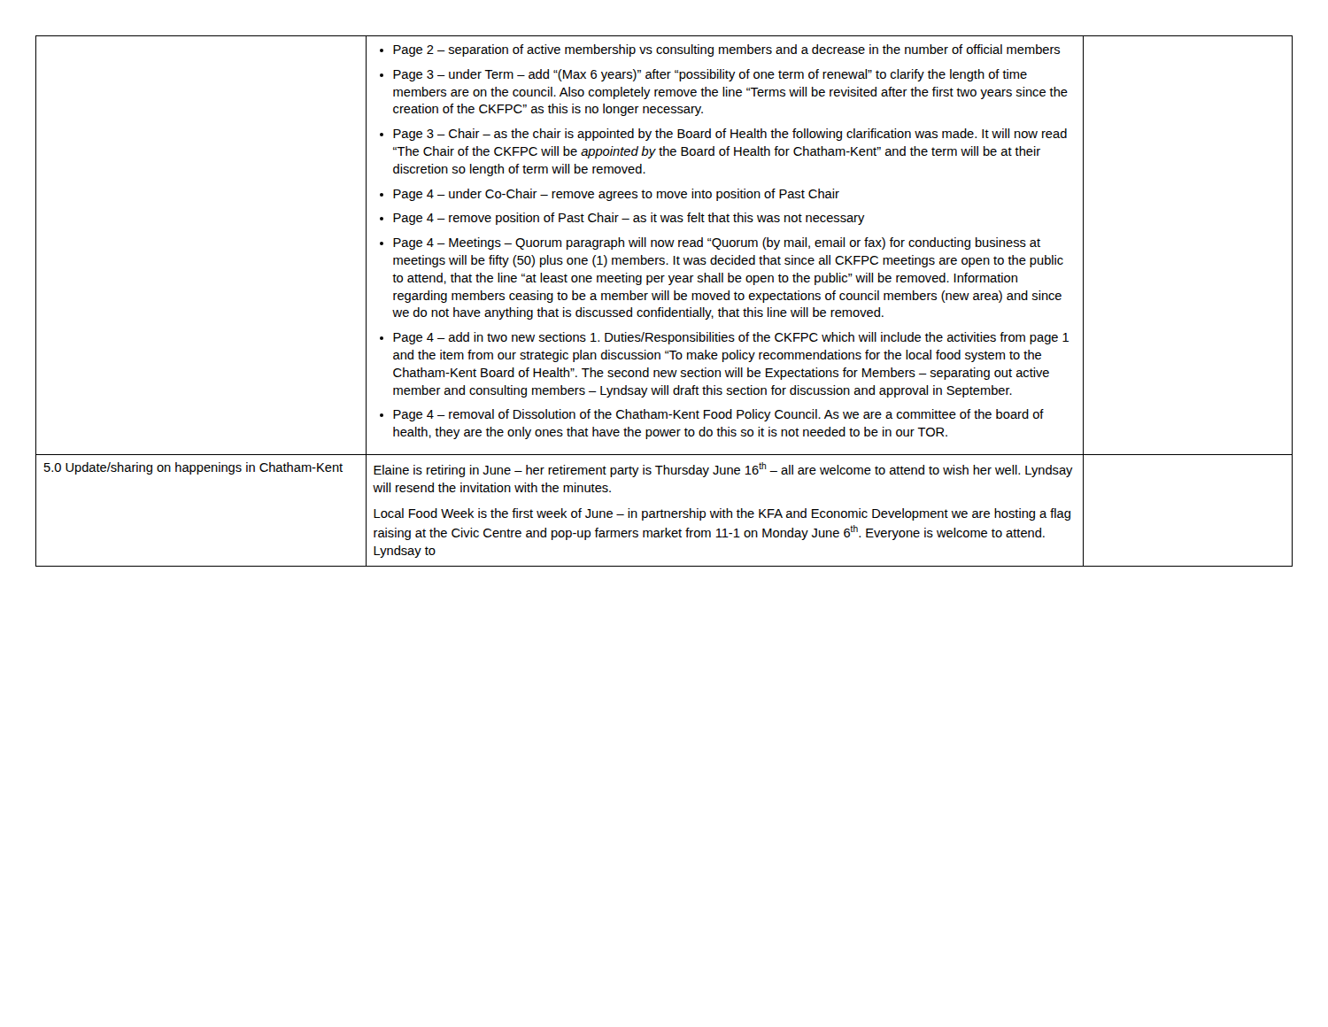| | Page 2 – separation of active membership vs consulting members and a decrease in the number of official members Page 3 – under Term – add “(Max 6 years)” after “possibility of one term of renewal” to clarify the length of time members are on the council. Also completely remove the line “Terms will be revisited after the first two years since the creation of the CKFPC” as this is no longer necessary. Page 3 – Chair – as the chair is appointed by the Board of Health the following clarification was made. It will now read “The Chair of the CKFPC will be appointed by the Board of Health for Chatham-Kent” and the term will be at their discretion so length of term will be removed. Page 4 – under Co-Chair – remove agrees to move into position of Past Chair Page 4 – remove position of Past Chair – as it was felt that this was not necessary Page 4 – Meetings – Quorum paragraph will now read “Quorum (by mail, email or fax) for conducting business at meetings will be fifty (50) plus one (1) members. It was decided that since all CKFPC meetings are open to the public to attend, that the line “at least one meeting per year shall be open to the public” will be removed. Information regarding members ceasing to be a member will be moved to expectations of council members (new area) and since we do not have anything that is discussed confidentially, that this line will be removed. Page 4 – add in two new sections 1. Duties/Responsibilities of the CKFPC which will include the activities from page 1 and the item from our strategic plan discussion “To make policy recommendations for the local food system to the Chatham-Kent Board of Health”. The second new section will be Expectations for Members – separating out active member and consulting members – Lyndsay will draft this section for discussion and approval in September. Page 4 – removal of Dissolution of the Chatham-Kent Food Policy Council. As we are a committee of the board of health, they are the only ones that have the power to do this so it is not needed to be in our TOR. | |
| 5.0 Update/sharing on happenings in Chatham-Kent | Elaine is retiring in June – her retirement party is Thursday June 16 th – all are welcome to attend to wish her well. Lyndsay will resend the invitation with the minutes. Local Food Week is the first week of June – in partnership with the KFA and Economic Development we are hosting a flag raising at the Civic Centre and pop-up farmers market from 11-1 on Monday June 6 th . Everyone is welcome to attend. Lyndsay to | |